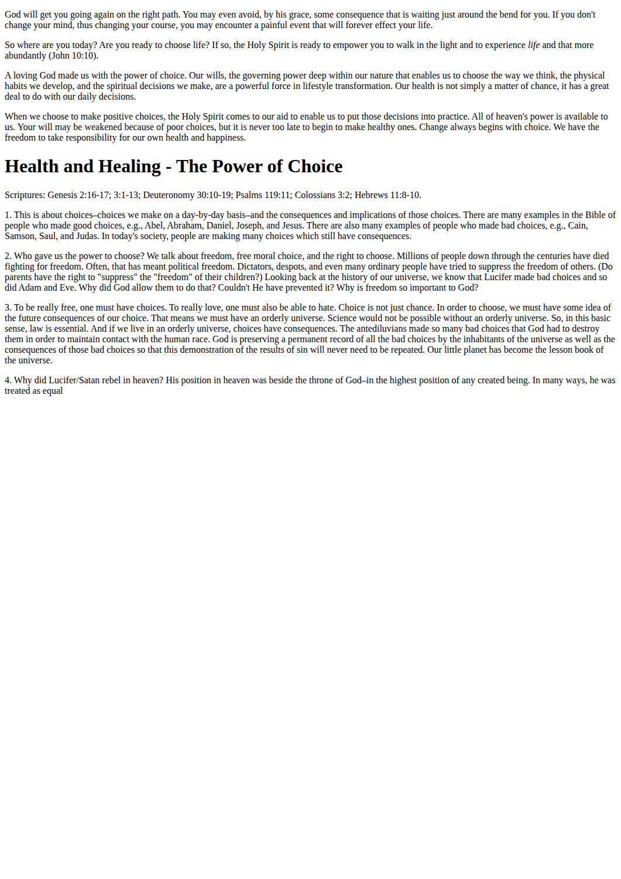God will get you going again on the right path. You may even avoid, by his grace, some consequence that is waiting just around the bend for you. If you don't change your mind, thus changing your course, you may encounter a painful event that will forever effect your life.
So where are you today? Are you ready to choose life? If so, the Holy Spirit is ready to empower you to walk in the light and to experience life and that more abundantly (John 10:10).
A loving God made us with the power of choice. Our wills, the governing power deep within our nature that enables us to choose the way we think, the physical habits we develop, and the spiritual decisions we make, are a powerful force in lifestyle transformation. Our health is not simply a matter of chance, it has a great deal to do with our daily decisions.
When we choose to make positive choices, the Holy Spirit comes to our aid to enable us to put those decisions into practice. All of heaven's power is available to us. Your will may be weakened because of poor choices, but it is never too late to begin to make healthy ones. Change always begins with choice. We have the freedom to take responsibility for our own health and happiness.
Health and Healing - The Power of Choice
Scriptures: Genesis 2:16-17; 3:1-13; Deuteronomy 30:10-19; Psalms 119:11; Colossians 3:2; Hebrews 11:8-10.
1. This is about choices–choices we make on a day-by-day basis–and the consequences and implications of those choices. There are many examples in the Bible of people who made good choices, e.g., Abel, Abraham, Daniel, Joseph, and Jesus. There are also many examples of people who made bad choices, e.g., Cain, Samson, Saul, and Judas. In today's society, people are making many choices which still have consequences.
2. Who gave us the power to choose? We talk about freedom, free moral choice, and the right to choose. Millions of people down through the centuries have died fighting for freedom. Often, that has meant political freedom. Dictators, despots, and even many ordinary people have tried to suppress the freedom of others. (Do parents have the right to "suppress" the "freedom" of their children?) Looking back at the history of our universe, we know that Lucifer made bad choices and so did Adam and Eve. Why did God allow them to do that? Couldn't He have prevented it? Why is freedom so important to God?
3. To be really free, one must have choices. To really love, one must also be able to hate. Choice is not just chance. In order to choose, we must have some idea of the future consequences of our choice. That means we must have an orderly universe. Science would not be possible without an orderly universe. So, in this basic sense, law is essential. And if we live in an orderly universe, choices have consequences. The antediluvians made so many bad choices that God had to destroy them in order to maintain contact with the human race. God is preserving a permanent record of all the bad choices by the inhabitants of the universe as well as the consequences of those bad choices so that this demonstration of the results of sin will never need to be repeated. Our little planet has become the lesson book of the universe.
4. Why did Lucifer/Satan rebel in heaven? His position in heaven was beside the throne of God–in the highest position of any created being. In many ways, he was treated as equal